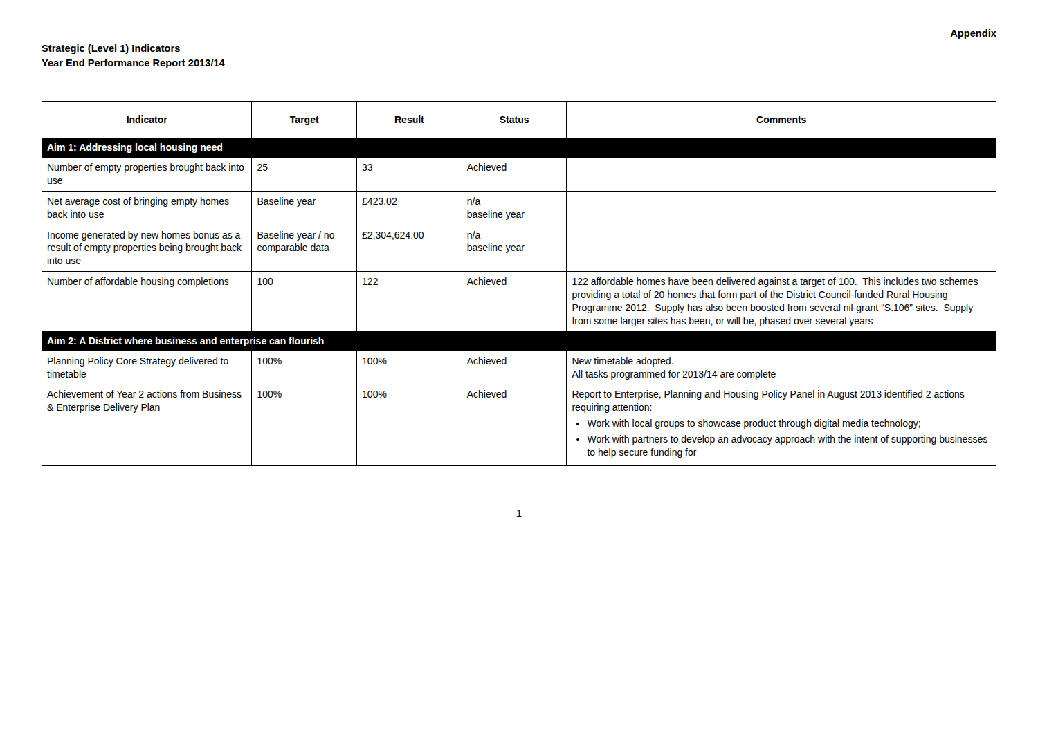Appendix
Strategic (Level 1) Indicators
Year End Performance Report 2013/14
| Indicator | Target | Result | Status | Comments |
| --- | --- | --- | --- | --- |
| Aim 1: Addressing local housing need |
| Number of empty properties brought back into use | 25 | 33 | Achieved | |
| Net average cost of bringing empty homes back into use | Baseline year | £423.02 | n/a baseline year | |
| Income generated by new homes bonus as a result of empty properties being brought back into use | Baseline year / no comparable data | £2,304,624.00 | n/a baseline year | |
| Number of affordable housing completions | 100 | 122 | Achieved | 122 affordable homes have been delivered against a target of 100. This includes two schemes providing a total of 20 homes that form part of the District Council-funded Rural Housing Programme 2012. Supply has also been boosted from several nil-grant “S.106” sites. Supply from some larger sites has been, or will be, phased over several years |
| Aim 2: A District where business and enterprise can flourish |
| Planning Policy Core Strategy delivered to timetable | 100% | 100% | Achieved | New timetable adopted. All tasks programmed for 2013/14 are complete |
| Achievement of Year 2 actions from Business & Enterprise Delivery Plan | 100% | 100% | Achieved | Report to Enterprise, Planning and Housing Policy Panel in August 2013 identified 2 actions requiring attention: Work with local groups to showcase product through digital media technology; Work with partners to develop an advocacy approach with the intent of supporting businesses to help secure funding for |
1